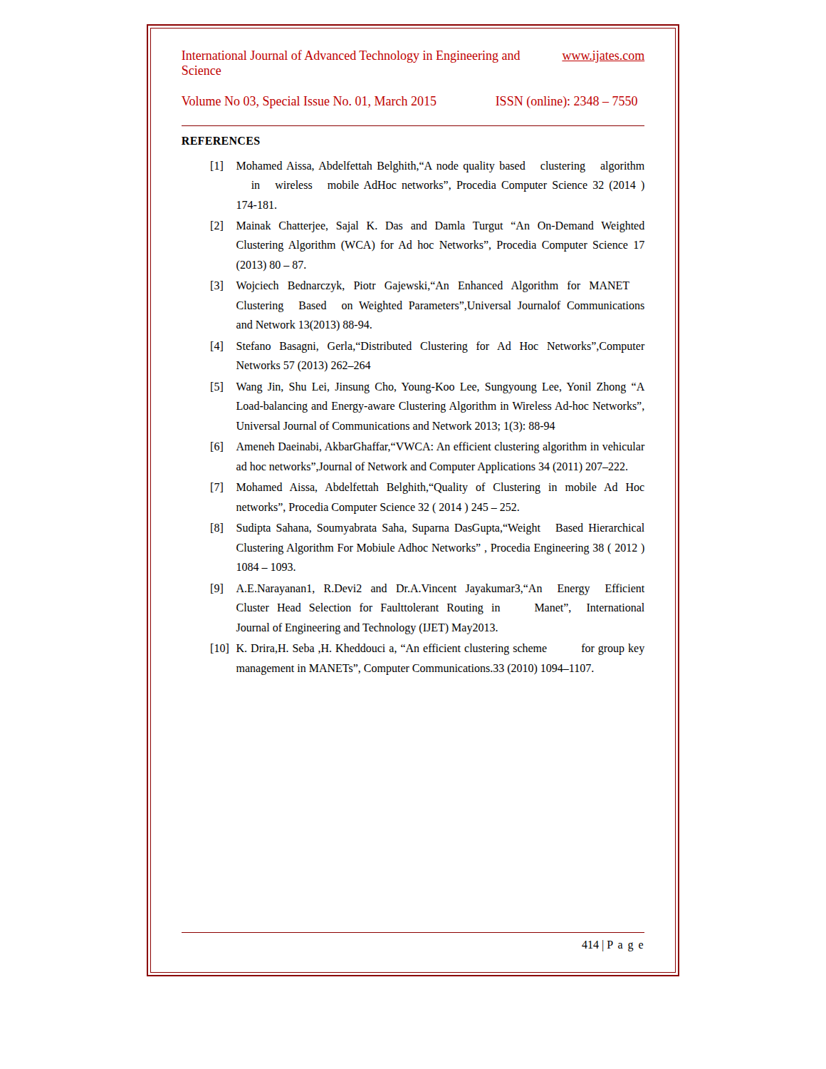International Journal of Advanced Technology in Engineering and Science www.ijates.com
Volume No 03, Special Issue No. 01, March 2015 ISSN (online): 2348 – 7550
REFERENCES
Mohamed Aissa, Abdelfettah Belghith,“A node quality based clustering algorithm in wireless mobile AdHoc networks”, Procedia Computer Science 32 (2014 ) 174-181.
Mainak Chatterjee, Sajal K. Das and Damla Turgut “An On-Demand Weighted Clustering Algorithm (WCA) for Ad hoc Networks”, Procedia Computer Science 17 (2013) 80 – 87.
Wojciech Bednarczyk, Piotr Gajewski,“An Enhanced Algorithm for MANET Clustering Based on Weighted Parameters”,Universal Journalof Communications and Network 13(2013) 88-94.
Stefano Basagni, Gerla,“Distributed Clustering for Ad Hoc Networks”,Computer Networks 57 (2013) 262–264
Wang Jin, Shu Lei, Jinsung Cho, Young-Koo Lee, Sungyoung Lee, Yonil Zhong “A Load-balancing and Energy-aware Clustering Algorithm in Wireless Ad-hoc Networks”, Universal Journal of Communications and Network 2013; 1(3): 88-94
Ameneh Daeinabi, AkbarGhaffar,“VWCA: An efficient clustering algorithm in vehicular ad hoc networks”,Journal of Network and Computer Applications 34 (2011) 207–222.
Mohamed Aissa, Abdelfettah Belghith,“Quality of Clustering in mobile Ad Hoc networks”, Procedia Computer Science 32 ( 2014 ) 245 – 252.
Sudipta Sahana, Soumyabrata Saha, Suparna DasGupta,“Weight Based Hierarchical Clustering Algorithm For Mobiule Adhoc Networks” , Procedia Engineering 38 ( 2012 ) 1084 – 1093.
A.E.Narayanan1, R.Devi2 and Dr.A.Vincent Jayakumar3,“An Energy Efficient Cluster Head Selection for Faulttolerant Routing in Manet”, International Journal of Engineering and Technology (IJET) May2013.
K. Drira,H. Seba ,H. Kheddouci a, “An efficient clustering scheme for group key management in MANETs”, Computer Communications.33 (2010) 1094–1107.
414 | P a g e